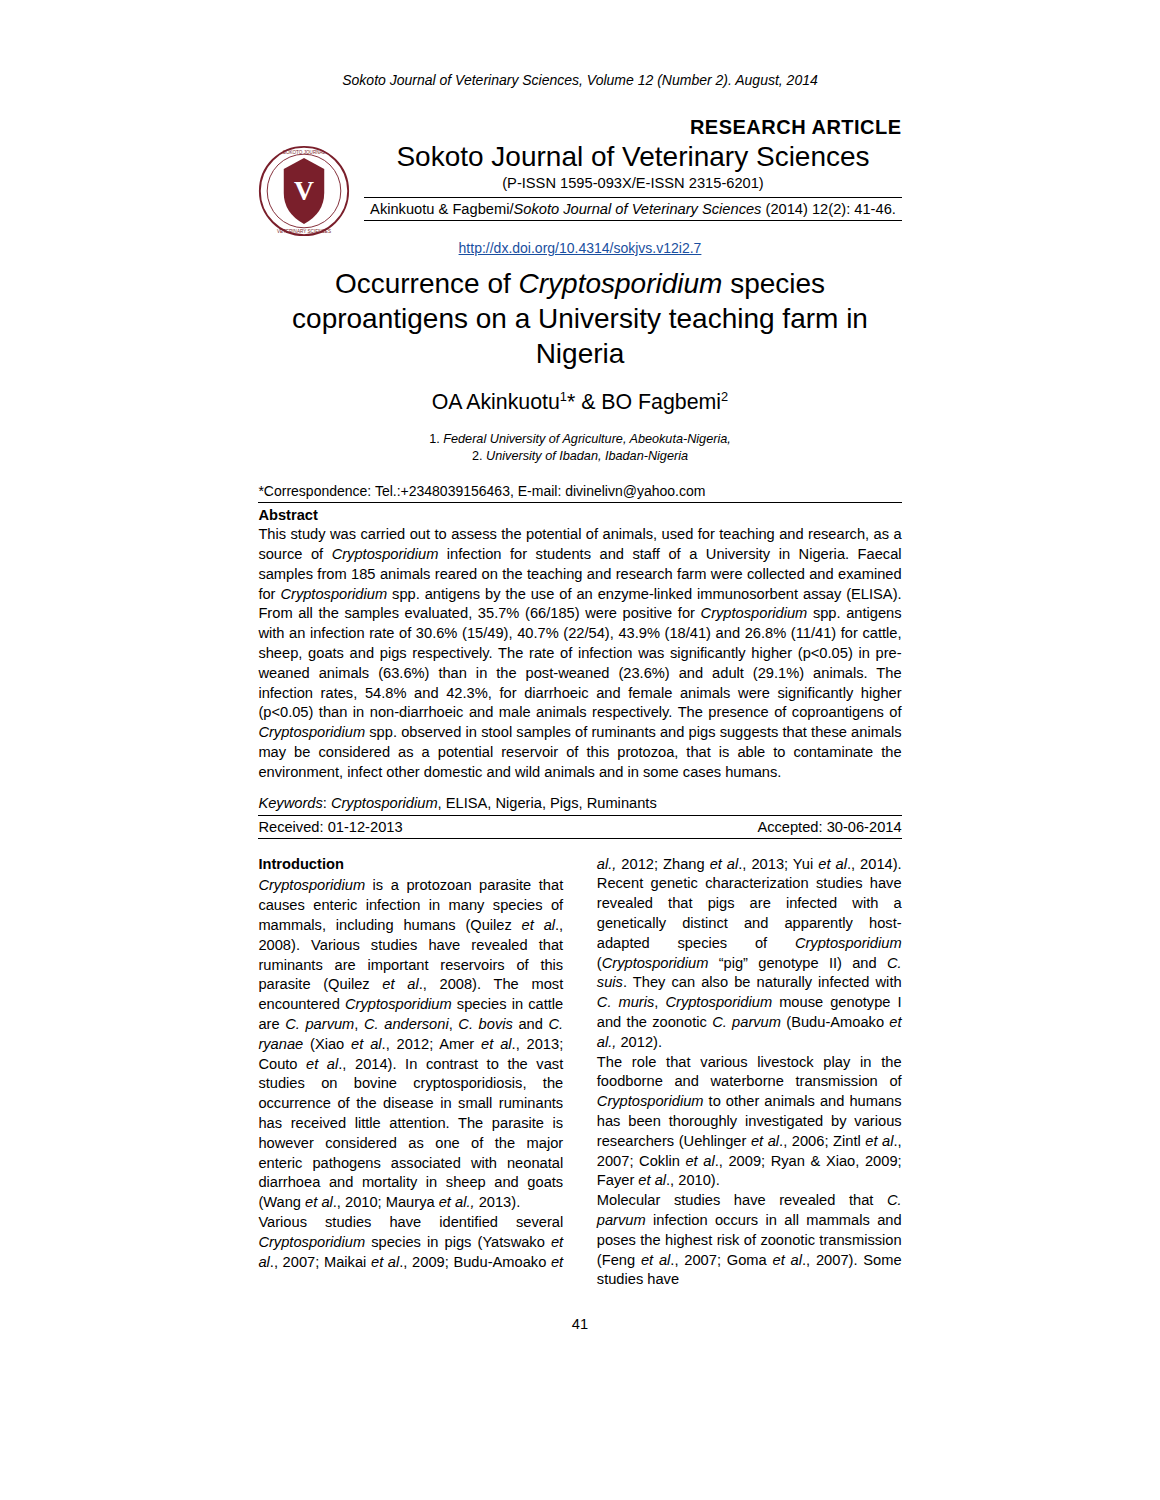Sokoto Journal of Veterinary Sciences, Volume 12 (Number 2). August, 2014
RESEARCH ARTICLE
V SOKOTO JOURNAL VETERINARY SCIENCES
Sokoto Journal of Veterinary Sciences
(P-ISSN 1595-093X/E-ISSN 2315-6201)
Akinkuotu & Fagbemi/Sokoto Journal of Veterinary Sciences (2014) 12(2): 41-46.
http://dx.doi.org/10.4314/sokjvs.v12i2.7
Occurrence of Cryptosporidium species coproantigens on a University teaching farm in Nigeria
OA Akinkuotu1* & BO Fagbemi2
Federal University of Agriculture, Abeokuta-Nigeria,
University of Ibadan, Ibadan-Nigeria
*Correspondence: Tel.:+2348039156463, E-mail: divinelivn@yahoo.com
Abstract
This study was carried out to assess the potential of animals, used for teaching and research, as a source of Cryptosporidium infection for students and staff of a University in Nigeria. Faecal samples from 185 animals reared on the teaching and research farm were collected and examined for Cryptosporidium spp. antigens by the use of an enzyme-linked immunosorbent assay (ELISA). From all the samples evaluated, 35.7% (66/185) were positive for Cryptosporidium spp. antigens with an infection rate of 30.6% (15/49), 40.7% (22/54), 43.9% (18/41) and 26.8% (11/41) for cattle, sheep, goats and pigs respectively. The rate of infection was significantly higher (p<0.05) in pre-weaned animals (63.6%) than in the post-weaned (23.6%) and adult (29.1%) animals. The infection rates, 54.8% and 42.3%, for diarrhoeic and female animals were significantly higher (p<0.05) than in non-diarrhoeic and male animals respectively. The presence of coproantigens of Cryptosporidium spp. observed in stool samples of ruminants and pigs suggests that these animals may be considered as a potential reservoir of this protozoa, that is able to contaminate the environment, infect other domestic and wild animals and in some cases humans.
Keywords: Cryptosporidium, ELISA, Nigeria, Pigs, Ruminants
Received: 01-12-2013 Accepted: 30-06-2014
Introduction
Cryptosporidium is a protozoan parasite that causes enteric infection in many species of mammals, including humans (Quilez et al., 2008). Various studies have revealed that ruminants are important reservoirs of this parasite (Quilez et al., 2008). The most encountered Cryptosporidium species in cattle are C. parvum, C. andersoni, C. bovis and C. ryanae (Xiao et al., 2012; Amer et al., 2013; Couto et al., 2014). In contrast to the vast studies on bovine cryptosporidiosis, the occurrence of the disease in small ruminants has received little attention. The parasite is however considered as one of the major enteric pathogens associated with neonatal diarrhoea and mortality in sheep and goats (Wang et al., 2010; Maurya et al., 2013).
Various studies have identified several Cryptosporidium species in pigs (Yatswako et al., 2007; Maikai et al., 2009; Budu-Amoako et al., 2012; Zhang et al., 2013; Yui et al., 2014). Recent genetic characterization studies have revealed that pigs are infected with a genetically distinct and apparently host-adapted species of Cryptosporidium (Cryptosporidium “pig” genotype II) and C. suis. They can also be naturally infected with C. muris, Cryptosporidium mouse genotype I and the zoonotic C. parvum (Budu-Amoako et al., 2012).
The role that various livestock play in the foodborne and waterborne transmission of Cryptosporidium to other animals and humans has been thoroughly investigated by various researchers (Uehlinger et al., 2006; Zintl et al., 2007; Coklin et al., 2009; Ryan & Xiao, 2009; Fayer et al., 2010).
Molecular studies have revealed that C. parvum infection occurs in all mammals and poses the highest risk of zoonotic transmission (Feng et al., 2007; Goma et al., 2007). Some studies have
41